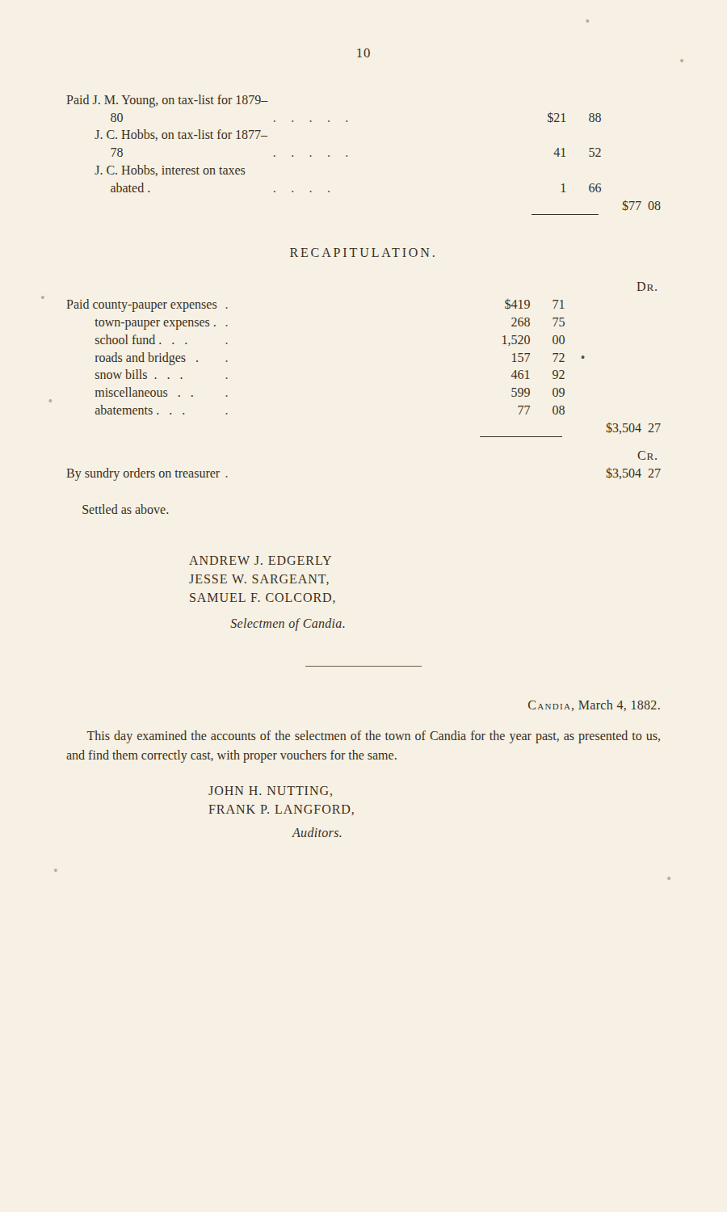• • • • • •
10
| Paid J. M. Young, on tax-list for 1879– | | | | | |
| 80 | . . . . . | $21 | 88 | | |
| J. C. Hobbs, on tax-list for 1877– | | | | | |
| 78 | . . . . . | 41 | 52 | | |
| J. C. Hobbs, interest on taxes | | | | | |
| abated . | . . . . | 1 | 66 | | |
| | | | $77 | 08 |
RECAPITULATION.
| | | | | | D R . |
| Paid county-pauper expenses | . | $419 | 71 | | | |
| town-pauper expenses . | . | 268 | 75 | | | |
| school fund . . . | . | 1,520 | 00 | | | |
| roads and bridges . | . | 157 | 72 | • | | |
| snow bills . . . | . | 461 | 92 | | | |
| miscellaneous . . | . | 599 | 09 | | | |
| abatements . . . | . | 77 | 08 | | | |
| | | | | $3,504 | 27 |
| | | | | | C R . |
| By sundry orders on treasurer | . | | | | $3,504 | 27 |
Settled as above.
ANDREW J. EDGERLY
JESSE W. SARGEANT,
SAMUEL F. COLCORD,
Selectmen of Candia.
Candia, March 4, 1882.
This day examined the accounts of the selectmen of the town of Candia for the year past, as presented to us, and find them correctly cast, with proper vouchers for the same.
JOHN H. NUTTING,
FRANK P. LANGFORD,
Auditors.